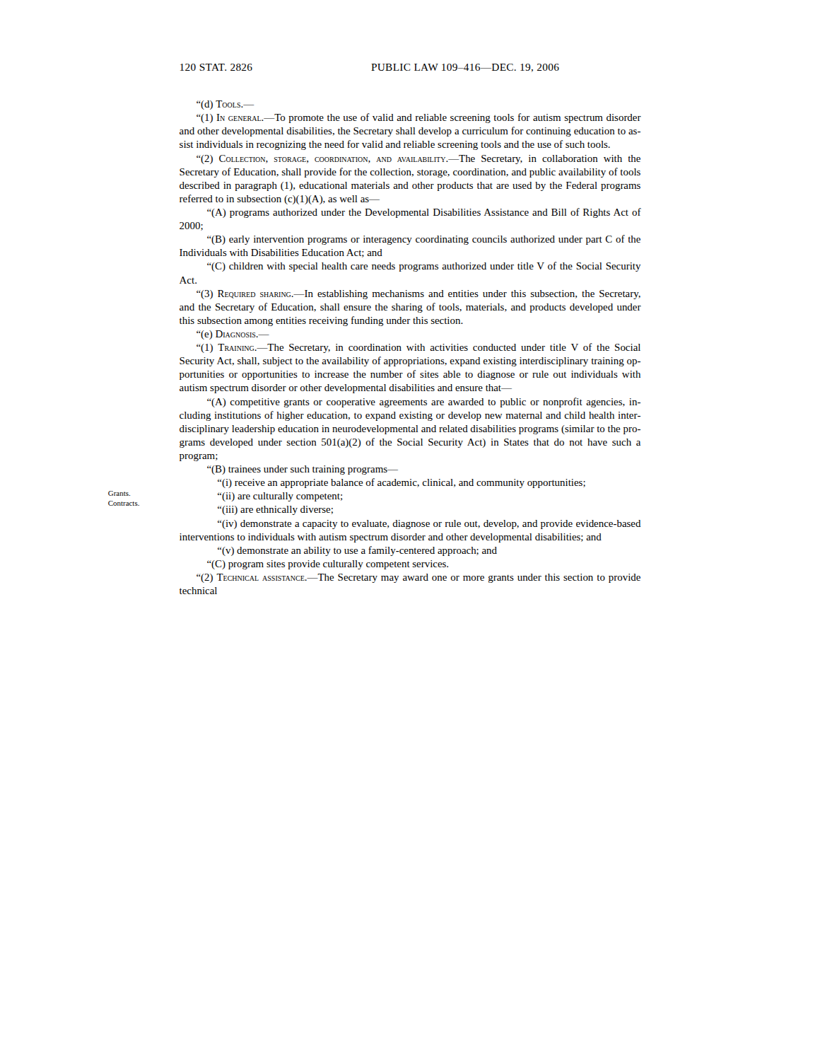120 STAT. 2826 PUBLIC LAW 109–416—DEC. 19, 2006
“(d) Tools.—
“(1) In general.—To promote the use of valid and reliable screening tools for autism spectrum disorder and other developmental disabilities, the Secretary shall develop a curriculum for continuing education to assist individuals in recognizing the need for valid and reliable screening tools and the use of such tools.
“(2) Collection, storage, coordination, and availability.—The Secretary, in collaboration with the Secretary of Education, shall provide for the collection, storage, coordination, and public availability of tools described in paragraph (1), educational materials and other products that are used by the Federal programs referred to in subsection (c)(1)(A), as well as—
“(A) programs authorized under the Developmental Disabilities Assistance and Bill of Rights Act of 2000;
“(B) early intervention programs or interagency coordinating councils authorized under part C of the Individuals with Disabilities Education Act; and
“(C) children with special health care needs programs authorized under title V of the Social Security Act.
“(3) Required sharing.—In establishing mechanisms and entities under this subsection, the Secretary, and the Secretary of Education, shall ensure the sharing of tools, materials, and products developed under this subsection among entities receiving funding under this section.
“(e) Diagnosis.—
“(1) Training.—The Secretary, in coordination with activities conducted under title V of the Social Security Act, shall, subject to the availability of appropriations, expand existing interdisciplinary training opportunities or opportunities to increase the number of sites able to diagnose or rule out individuals with autism spectrum disorder or other developmental disabilities and ensure that—
“(A) competitive grants or cooperative agreements are awarded to public or nonprofit agencies, including institutions of higher education, to expand existing or develop new maternal and child health interdisciplinary leadership education in neurodevelopmental and related disabilities programs (similar to the programs developed under section 501(a)(2) of the Social Security Act) in States that do not have such a program;Grants.
Contracts.
“(B) trainees under such training programs—
“(i) receive an appropriate balance of academic, clinical, and community opportunities;
“(ii) are culturally competent;
“(iii) are ethnically diverse;
“(iv) demonstrate a capacity to evaluate, diagnose or rule out, develop, and provide evidence-based interventions to individuals with autism spectrum disorder and other developmental disabilities; and
“(v) demonstrate an ability to use a family-centered approach; and
“(C) program sites provide culturally competent services.
“(2) Technical assistance.—The Secretary may award one or more grants under this section to provide technical